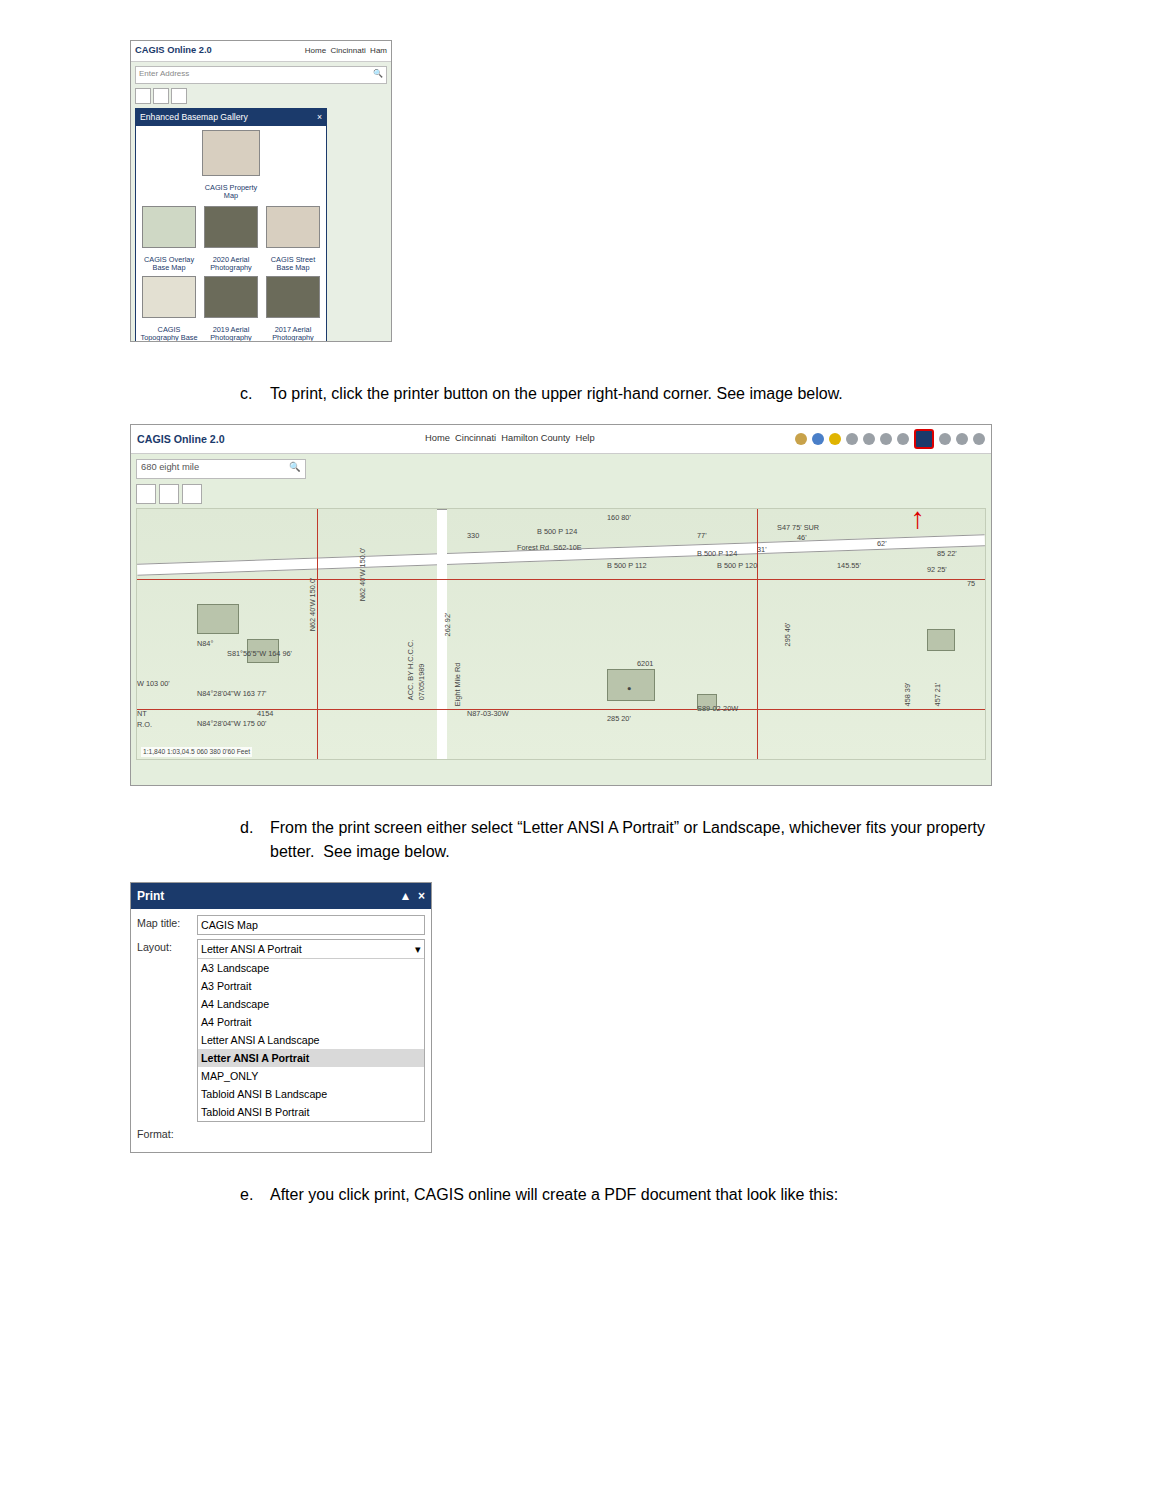CAGIS Online 2.0 Home Cincinnati Ham
Enter Address🔍
Enhanced Basemap Gallery ×
CAGIS Property
Map
CAGIS Overlay
Base Map
2020 Aerial
Photography
CAGIS Street
Base Map
CAGIS
Topography Base
2019 Aerial
Photography
2017 Aerial
Photography
c. To print, click the printer button on the upper right-hand corner. See image below.
CAGIS Online 2.0 Home Cincinnati Hamilton County Help
680 eight mile🔍
160 80' 330 B 500 P 124 77' S47 75' SUR 46' 62' 85 22' Forest Rd S62-10E B 500 P 124 31' B 500 P 112 B 500 P 120 145.55' 92 25' 75 N62 40'W 150.0' N62 40'W 150.0' N84° S81°56'5"W 164 96' 262 92' 295 46' W 103 00' N84°28'04"W 163 77' ACC. BY H.C.C.C.
07/05/1989 Eight Mile Rd N87-03-30W 285 20' S89-02-20W 458 39' 457 21' N84°28'04"W 175 00' NT
R.O. 4154 6201 ● ↑
1:1,840 1:03,04.5 060 380 0'60 Feet
d. From the print screen either select “Letter ANSI A Portrait” or Landscape, whichever fits your property better. See image below.
Print ▲ ×
Map title:
CAGIS Map
Layout:
Letter ANSI A Portrait▾
A3 Landscape
A3 Portrait
A4 Landscape
A4 Portrait
Letter ANSI A Landscape
Letter ANSI A Portrait
MAP_ONLY
Tabloid ANSI B Landscape
Tabloid ANSI B Portrait
Format:
e. After you click print, CAGIS online will create a PDF document that look like this: